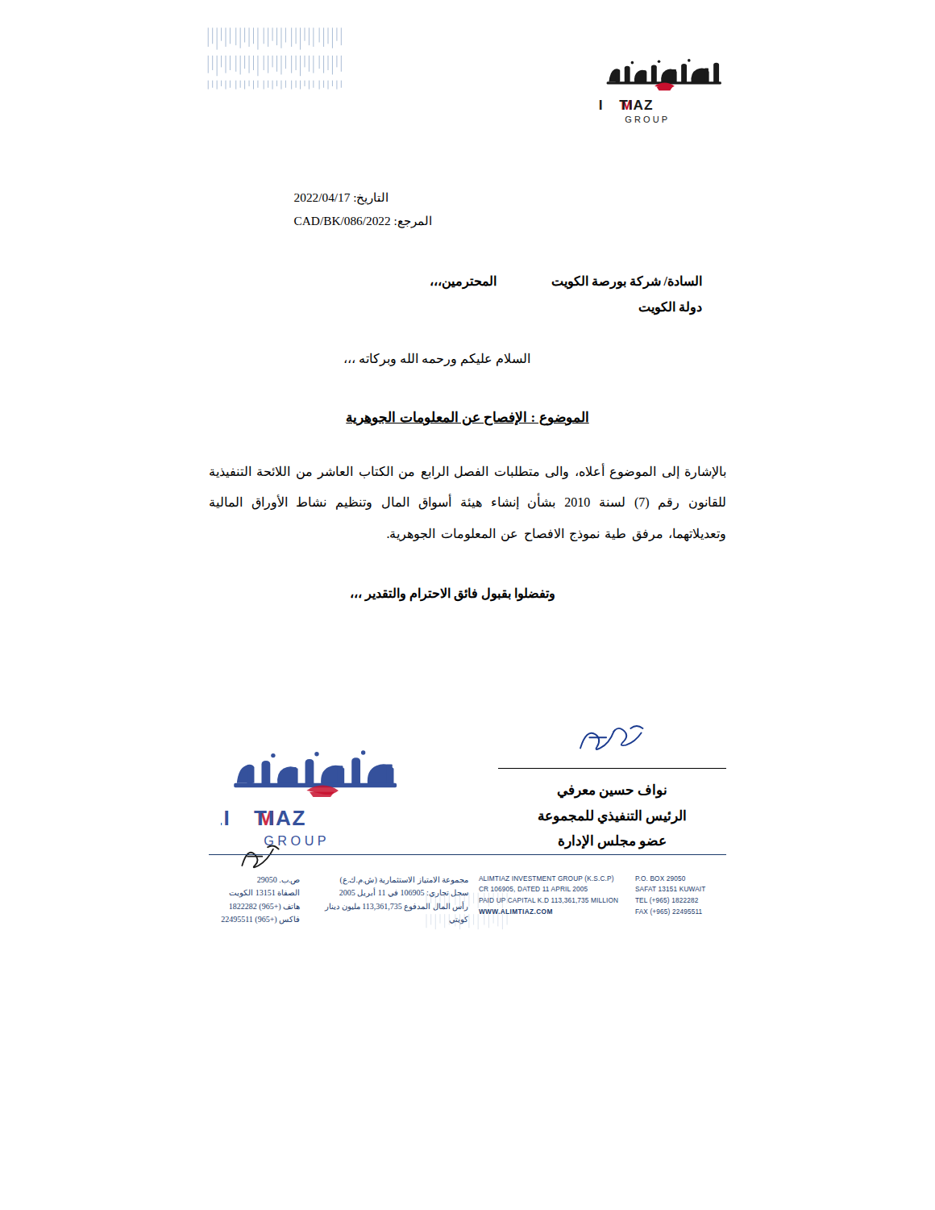ALI M TIAZ GROUP
التاريخ: 2022/04/17 المرجع: 2022/CAD/BK/086
السادة/ شركة بورصة الكويت
دولة الكويت
المحترمين،،،
السلام عليكم ورحمه الله وبركاته ،،،
الموضوع : الإفصاح عن المعلومات الجوهرية
بالإشارة إلى الموضوع أعلاه، والى متطلبات الفصل الرابع من الكتاب العاشر من اللائحة التنفيذية للقانون رقم (7) لسنة 2010 بشأن إنشاء هيئة أسواق المال وتنظيم نشاط الأوراق المالية وتعديلاتهما، مرفق طية نموذج الافصاح عن المعلومات الجوهرية.
وتفضلوا بقبول فائق الاحترام والتقدير ،،،
نواف حسين معرفي
الرئيس التنفيذي للمجموعة
عضو مجلس الإدارة
ALI M TIAZ GROUP
P.O. BOX 29050
SAFAT 13151 KUWAIT
TEL (+965) 1822282
FAX (+965) 22495511
ALIMTIAZ INVESTMENT GROUP (K.S.C.P)
CR 106905, DATED 11 APRIL 2005
PAID UP CAPITAL K.D 113,361,735 MILLION
WWW.ALIMTIAZ.COM
مجموعة الامتياز الاستثمارية (ش.م.ك.ع)
سجل تجاري: 106905 في 11 أبريل 2005
رأس المال المدفوع 113,361,735 مليون دينار كويتي
ص.ب. 29050
الصفاة 13151 الكويت
هاتف (+965) 1822282
فاكس (+965) 22495511